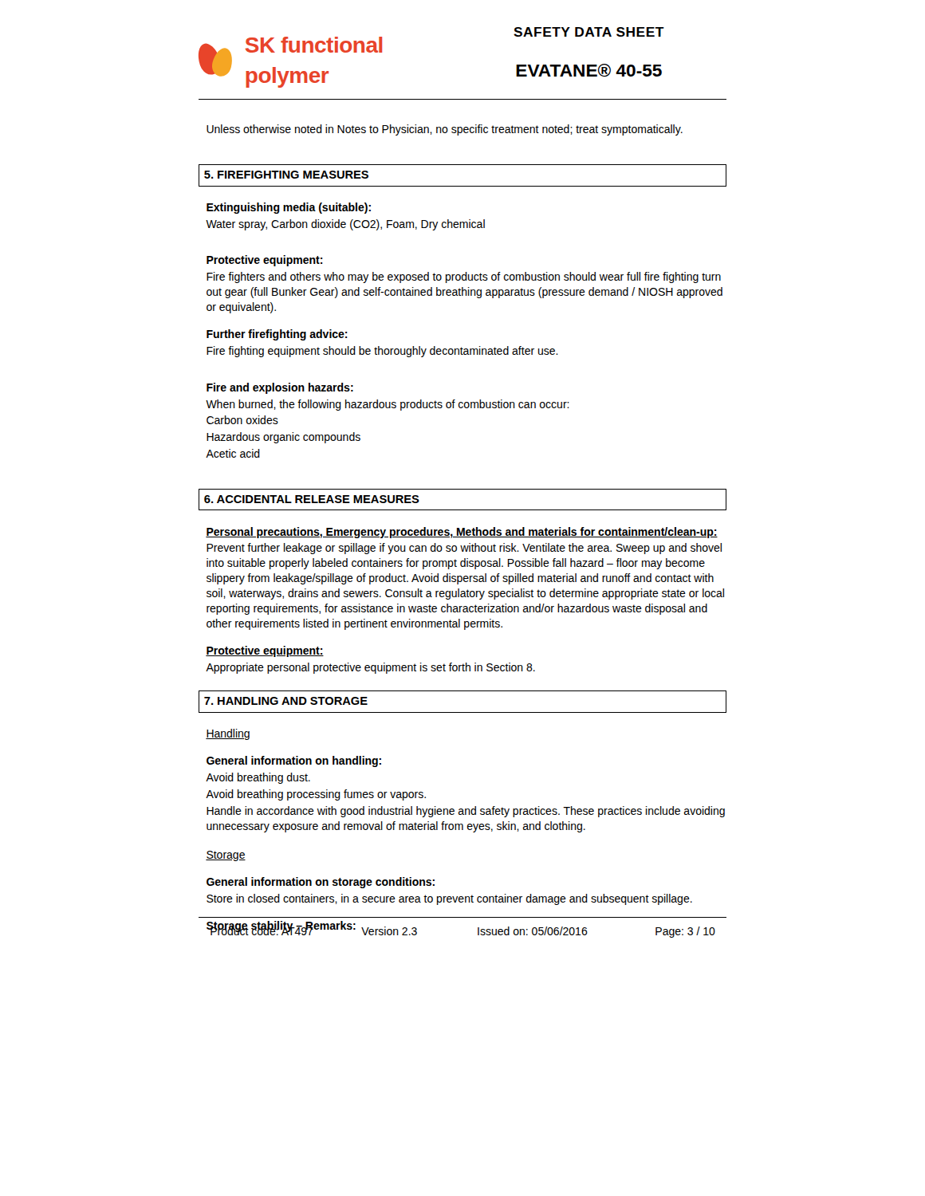SK functional polymer
SAFETY DATA SHEET
EVATANE® 40-55
Unless otherwise noted in Notes to Physician, no specific treatment noted; treat symptomatically.
5. FIREFIGHTING MEASURES
Extinguishing media (suitable):
Water spray, Carbon dioxide (CO2), Foam, Dry chemical
Protective equipment:
Fire fighters and others who may be exposed to products of combustion should wear full fire fighting turn out gear (full Bunker Gear) and self-contained breathing apparatus (pressure demand / NIOSH approved or equivalent).
Further firefighting advice:
Fire fighting equipment should be thoroughly decontaminated after use.
Fire and explosion hazards:
When burned, the following hazardous products of combustion can occur:
Carbon oxides
Hazardous organic compounds
Acetic acid
6. ACCIDENTAL RELEASE MEASURES
Personal precautions, Emergency procedures, Methods and materials for containment/clean-up:
Prevent further leakage or spillage if you can do so without risk. Ventilate the area. Sweep up and shovel into suitable properly labeled containers for prompt disposal. Possible fall hazard – floor may become slippery from leakage/spillage of product. Avoid dispersal of spilled material and runoff and contact with soil, waterways, drains and sewers. Consult a regulatory specialist to determine appropriate state or local reporting requirements, for assistance in waste characterization and/or hazardous waste disposal and other requirements listed in pertinent environmental permits.
Protective equipment:
Appropriate personal protective equipment is set forth in Section 8.
7. HANDLING AND STORAGE
Handling
General information on handling:
Avoid breathing dust.
Avoid breathing processing fumes or vapors.
Handle in accordance with good industrial hygiene and safety practices. These practices include avoiding unnecessary exposure and removal of material from eyes, skin, and clothing.
Storage
General information on storage conditions:
Store in closed containers, in a secure area to prevent container damage and subsequent spillage.
Storage stability – Remarks:
Product code: AT497 Version 2.3 Issued on: 05/06/2016 Page: 3 / 10